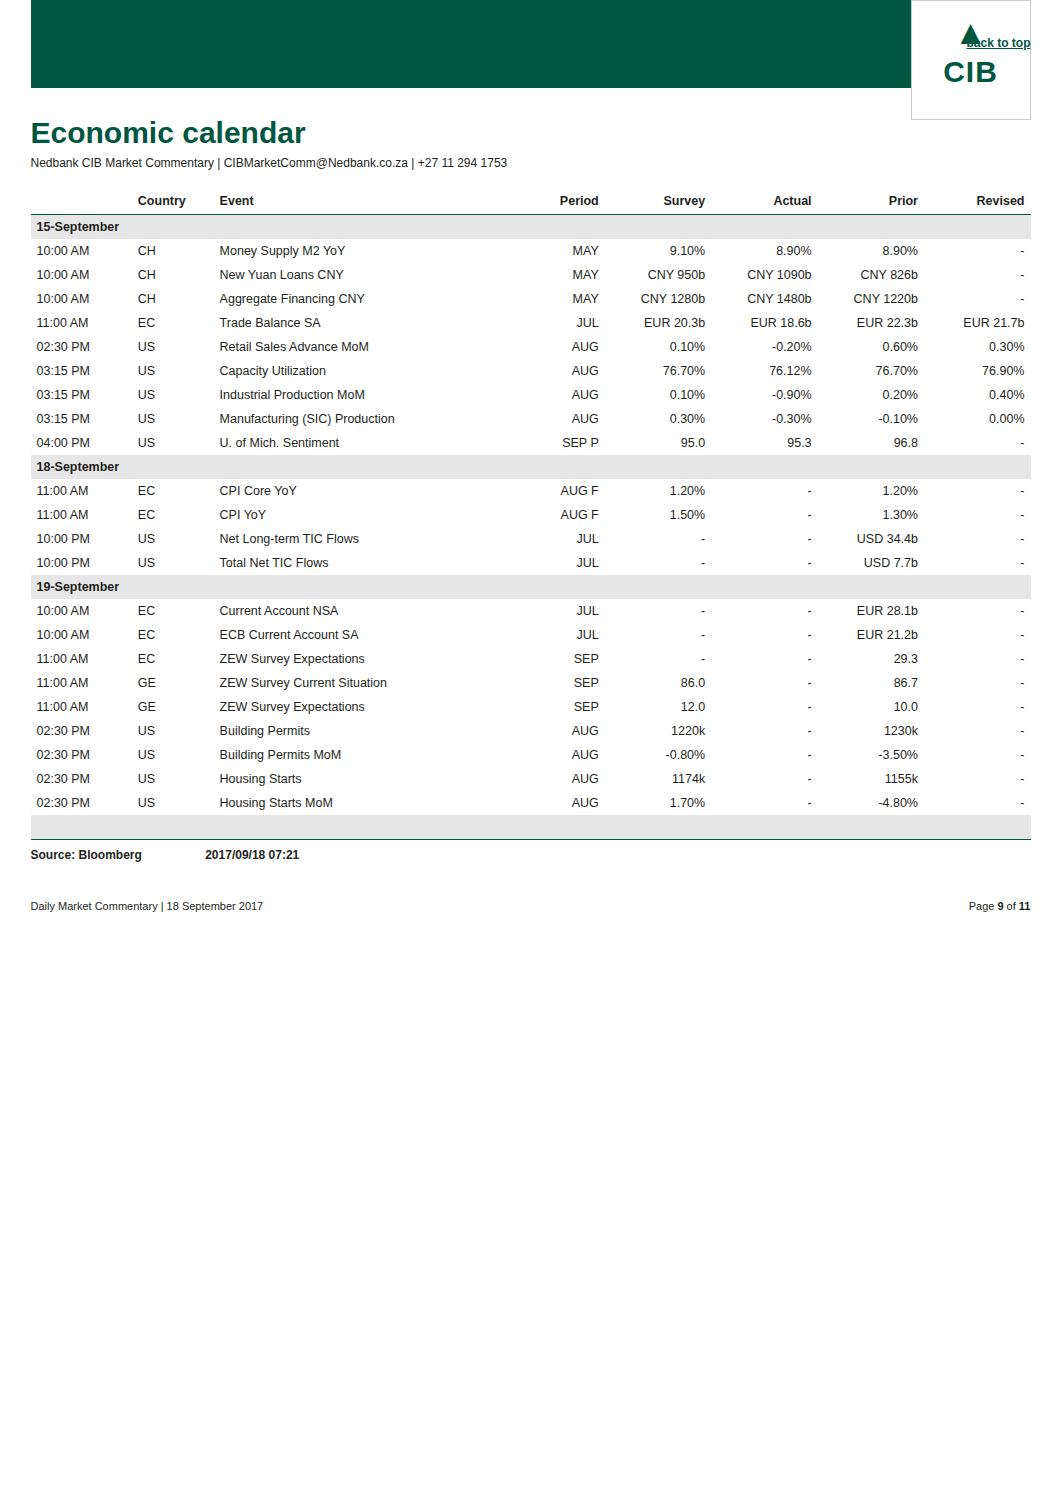▲
CIB
Economic calendar
back to top
Nedbank CIB Market Commentary | CIBMarketComm@Nedbank.co.za | +27 11 294 1753
| | Country | Event | Period | Survey | Actual | Prior | Revised |
| --- | --- | --- | --- | --- | --- | --- | --- |
| 15-September |
| 10:00 AM | CH | Money Supply M2 YoY | MAY | 9.10% | 8.90% | 8.90% | - |
| 10:00 AM | CH | New Yuan Loans CNY | MAY | CNY 950b | CNY 1090b | CNY 826b | - |
| 10:00 AM | CH | Aggregate Financing CNY | MAY | CNY 1280b | CNY 1480b | CNY 1220b | - |
| 11:00 AM | EC | Trade Balance SA | JUL | EUR 20.3b | EUR 18.6b | EUR 22.3b | EUR 21.7b |
| 02:30 PM | US | Retail Sales Advance MoM | AUG | 0.10% | -0.20% | 0.60% | 0.30% |
| 03:15 PM | US | Capacity Utilization | AUG | 76.70% | 76.12% | 76.70% | 76.90% |
| 03:15 PM | US | Industrial Production MoM | AUG | 0.10% | -0.90% | 0.20% | 0.40% |
| 03:15 PM | US | Manufacturing (SIC) Production | AUG | 0.30% | -0.30% | -0.10% | 0.00% |
| 04:00 PM | US | U. of Mich. Sentiment | SEP P | 95.0 | 95.3 | 96.8 | - |
| 18-September |
| 11:00 AM | EC | CPI Core YoY | AUG F | 1.20% | - | 1.20% | - |
| 11:00 AM | EC | CPI YoY | AUG F | 1.50% | - | 1.30% | - |
| 10:00 PM | US | Net Long-term TIC Flows | JUL | - | - | USD 34.4b | - |
| 10:00 PM | US | Total Net TIC Flows | JUL | - | - | USD 7.7b | - |
| 19-September |
| 10:00 AM | EC | Current Account NSA | JUL | - | - | EUR 28.1b | - |
| 10:00 AM | EC | ECB Current Account SA | JUL | - | - | EUR 21.2b | - |
| 11:00 AM | EC | ZEW Survey Expectations | SEP | - | - | 29.3 | - |
| 11:00 AM | GE | ZEW Survey Current Situation | SEP | 86.0 | - | 86.7 | - |
| 11:00 AM | GE | ZEW Survey Expectations | SEP | 12.0 | - | 10.0 | - |
| 02:30 PM | US | Building Permits | AUG | 1220k | - | 1230k | - |
| 02:30 PM | US | Building Permits MoM | AUG | -0.80% | - | -3.50% | - |
| 02:30 PM | US | Housing Starts | AUG | 1174k | - | 1155k | - |
| 02:30 PM | US | Housing Starts MoM | AUG | 1.70% | - | -4.80% | - |
Source: Bloomberg 2017/09/18 07:21
Daily Market Commentary | 18 September 2017
Page 9 of 11